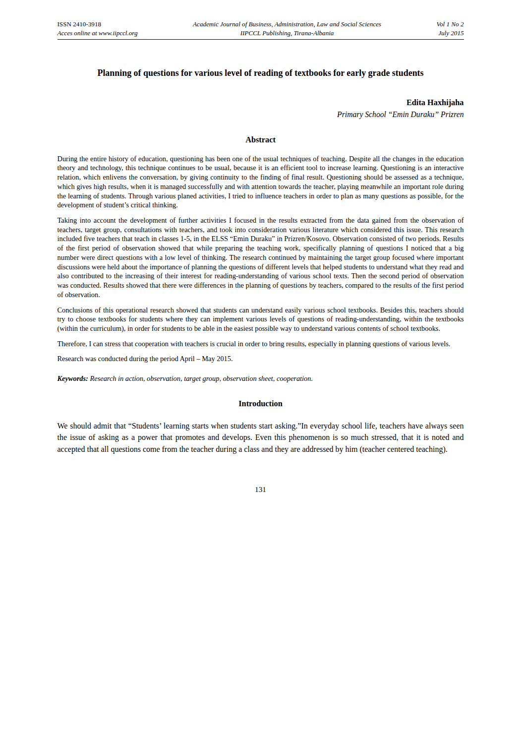ISSN 2410-3918 Acces online at www.iipccl.org
Academic Journal of Business, Administration, Law and Social Sciences IIPCCL Publishing, Tirana-Albania
Vol 1 No 2 July 2015
Planning of questions for various level of reading of textbooks for early grade students
Edita Haxhijaha
Primary School “Emin Duraku” Prizren
Abstract
During the entire history of education, questioning has been one of the usual techniques of teaching. Despite all the changes in the education theory and technology, this technique continues to be usual, because it is an efficient tool to increase learning. Questioning is an interactive relation, which enlivens the conversation, by giving continuity to the finding of final result. Questioning should be assessed as a technique, which gives high results, when it is managed successfully and with attention towards the teacher, playing meanwhile an important role during the learning of students. Through various planed activities, I tried to influence teachers in order to plan as many questions as possible, for the development of student’s critical thinking.
Taking into account the development of further activities I focused in the results extracted from the data gained from the observation of teachers, target group, consultations with teachers, and took into consideration various literature which considered this issue. This research included five teachers that teach in classes 1-5, in the ELSS “Emin Duraku” in Prizren/Kosovo. Observation consisted of two periods. Results of the first period of observation showed that while preparing the teaching work, specifically planning of questions I noticed that a big number were direct questions with a low level of thinking. The research continued by maintaining the target group focused where important discussions were held about the importance of planning the questions of different levels that helped students to understand what they read and also contributed to the increasing of their interest for reading-understanding of various school texts. Then the second period of observation was conducted. Results showed that there were differences in the planning of questions by teachers, compared to the results of the first period of observation.
Conclusions of this operational research showed that students can understand easily various school textbooks. Besides this, teachers should try to choose textbooks for students where they can implement various levels of questions of reading-understanding, within the textbooks (within the curriculum), in order for students to be able in the easiest possible way to understand various contents of school textbooks.
Therefore, I can stress that cooperation with teachers is crucial in order to bring results, especially in planning questions of various levels.
Research was conducted during the period April – May 2015.
Keywords: Research in action, observation, target group, observation sheet, cooperation.
Introduction
We should admit that “Students’ learning starts when students start asking.”In everyday school life, teachers have always seen the issue of asking as a power that promotes and develops. Even this phenomenon is so much stressed, that it is noted and accepted that all questions come from the teacher during a class and they are addressed by him (teacher centered teaching).
131